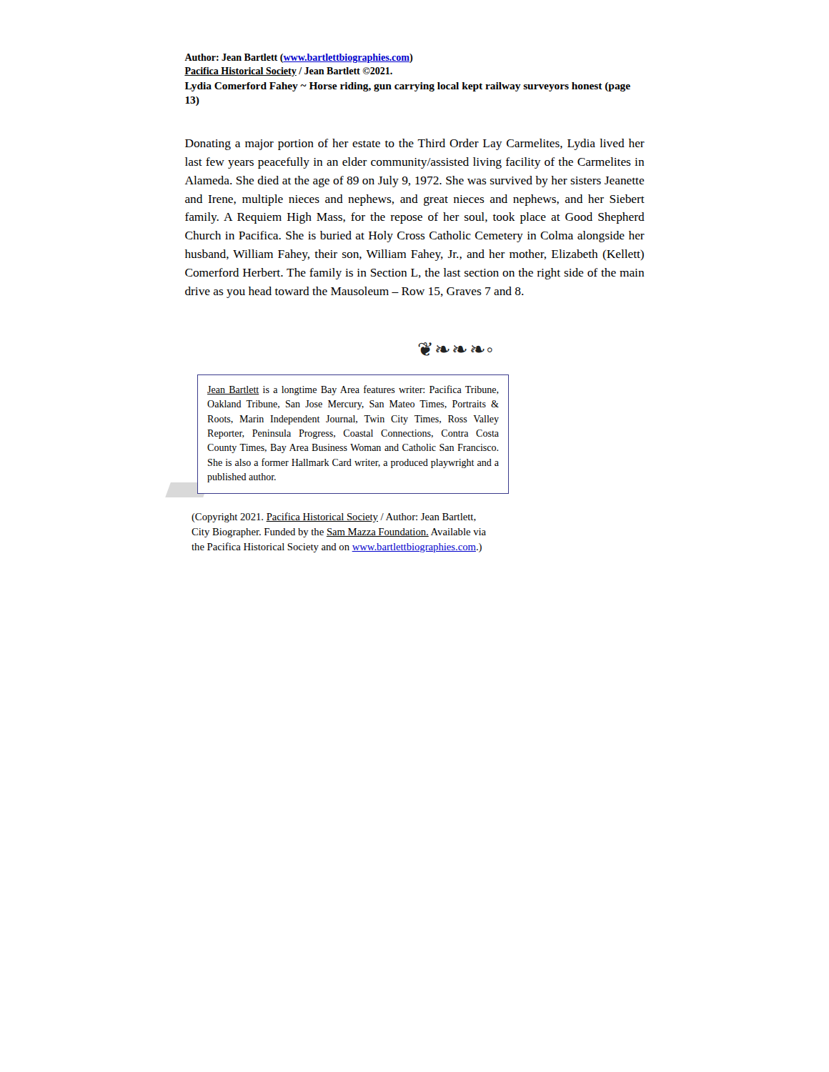Author: Jean Bartlett (www.bartlettbiographies.com)
Pacifica Historical Society / Jean Bartlett ©2021.
Lydia Comerford Fahey ~ Horse riding, gun carrying local kept railway surveyors honest (page 13)
Donating a major portion of her estate to the Third Order Lay Carmelites, Lydia lived her last few years peacefully in an elder community/assisted living facility of the Carmelites in Alameda. She died at the age of 89 on July 9, 1972. She was survived by her sisters Jeanette and Irene, multiple nieces and nephews, and great nieces and nephews, and her Siebert family. A Requiem High Mass, for the repose of her soul, took place at Good Shepherd Church in Pacifica. She is buried at Holy Cross Catholic Cemetery in Colma alongside her husband, William Fahey, their son, William Fahey, Jr., and her mother, Elizabeth (Kellett) Comerford Herbert. The family is in Section L, the last section on the right side of the main drive as you head toward the Mausoleum – Row 15, Graves 7 and 8.
❦❧❧❧◦
Jean Bartlett is a longtime Bay Area features writer: Pacifica Tribune, Oakland Tribune, San Jose Mercury, San Mateo Times, Portraits & Roots, Marin Independent Journal, Twin City Times, Ross Valley Reporter, Peninsula Progress, Coastal Connections, Contra Costa County Times, Bay Area Business Woman and Catholic San Francisco. She is also a former Hallmark Card writer, a produced playwright and a published author.
(Copyright 2021. Pacifica Historical Society / Author: Jean Bartlett, City Biographer. Funded by the Sam Mazza Foundation. Available via the Pacifica Historical Society and on www.bartlettbiographies.com.)